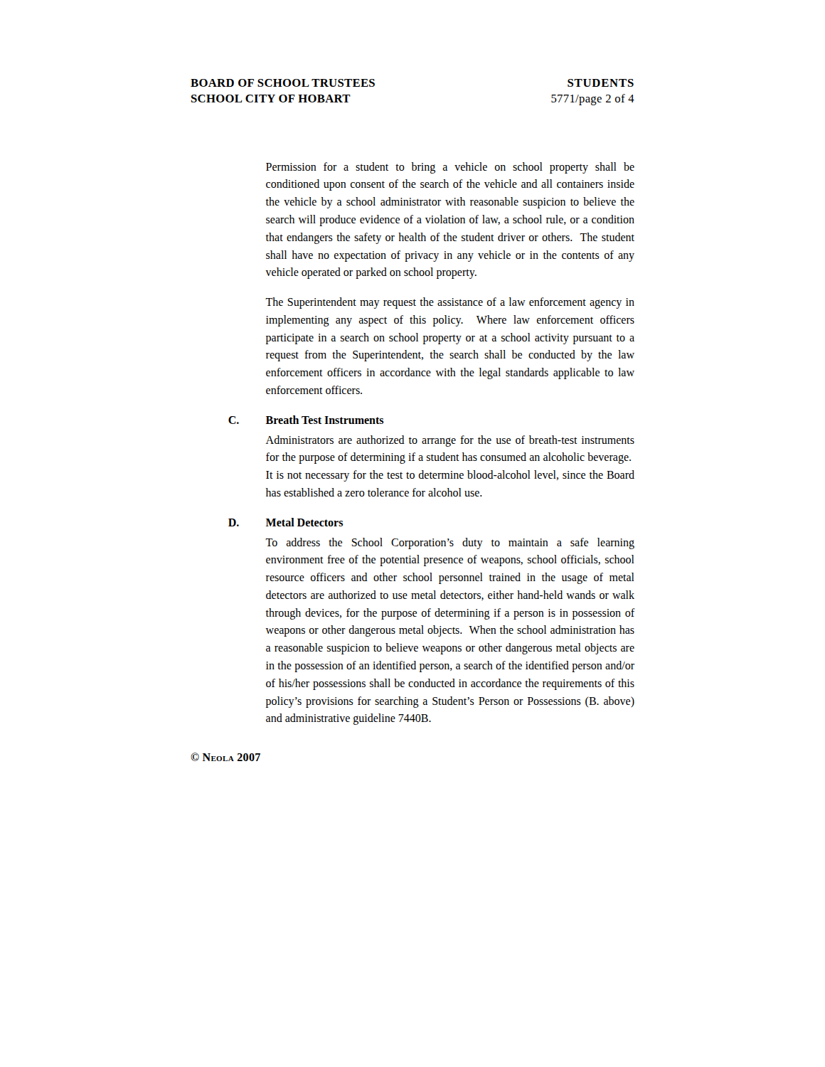Board of School Trustees
School City of Hobart
Students
5771/page 2 of 4
Permission for a student to bring a vehicle on school property shall be conditioned upon consent of the search of the vehicle and all containers inside the vehicle by a school administrator with reasonable suspicion to believe the search will produce evidence of a violation of law, a school rule, or a condition that endangers the safety or health of the student driver or others. The student shall have no expectation of privacy in any vehicle or in the contents of any vehicle operated or parked on school property.
The Superintendent may request the assistance of a law enforcement agency in implementing any aspect of this policy. Where law enforcement officers participate in a search on school property or at a school activity pursuant to a request from the Superintendent, the search shall be conducted by the law enforcement officers in accordance with the legal standards applicable to law enforcement officers.
C.
Breath Test Instruments
Administrators are authorized to arrange for the use of breath-test instruments for the purpose of determining if a student has consumed an alcoholic beverage. It is not necessary for the test to determine blood-alcohol level, since the Board has established a zero tolerance for alcohol use.
D.
Metal Detectors
To address the School Corporation’s duty to maintain a safe learning environment free of the potential presence of weapons, school officials, school resource officers and other school personnel trained in the usage of metal detectors are authorized to use metal detectors, either hand-held wands or walk through devices, for the purpose of determining if a person is in possession of weapons or other dangerous metal objects. When the school administration has a reasonable suspicion to believe weapons or other dangerous metal objects are in the possession of an identified person, a search of the identified person and/or of his/her possessions shall be conducted in accordance the requirements of this policy’s provisions for searching a Student’s Person or Possessions (B. above) and administrative guideline 7440B.
© Neola 2007